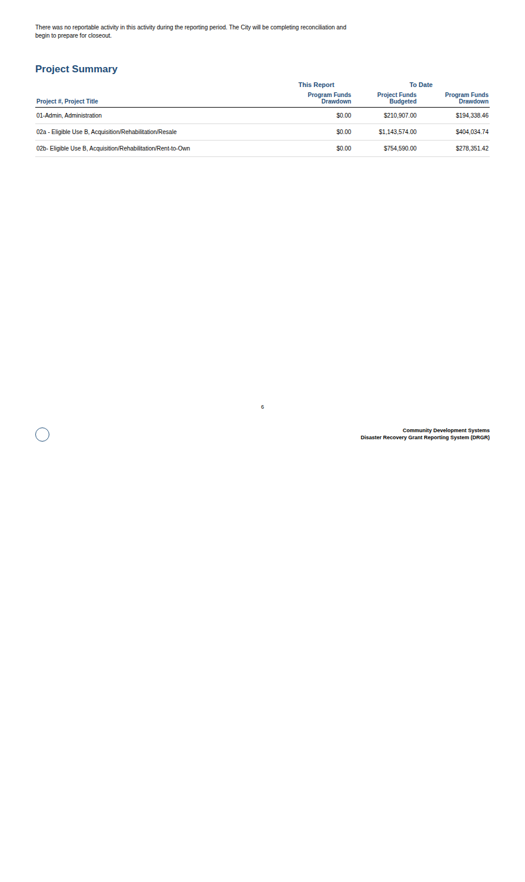There was no reportable activity in this activity during the reporting period. The City will be completing reconciliation and
begin to prepare for closeout.
Project Summary
| | This Report | To Date |
| --- | --- | --- |
| Project #, Project Title | Program Funds Drawdown | Project Funds Budgeted | Program Funds Drawdown |
| 01-Admin, Administration | $0.00 | $210,907.00 | $194,338.46 |
| 02a - Eligible Use B, Acquisition/Rehabilitation/Resale | $0.00 | $1,143,574.00 | $404,034.74 |
| 02b- Eligible Use B, Acquisition/Rehabilitation/Rent-to-Own | $0.00 | $754,590.00 | $278,351.42 |
6
Community Development Systems
Disaster Recovery Grant Reporting System (DRGR)